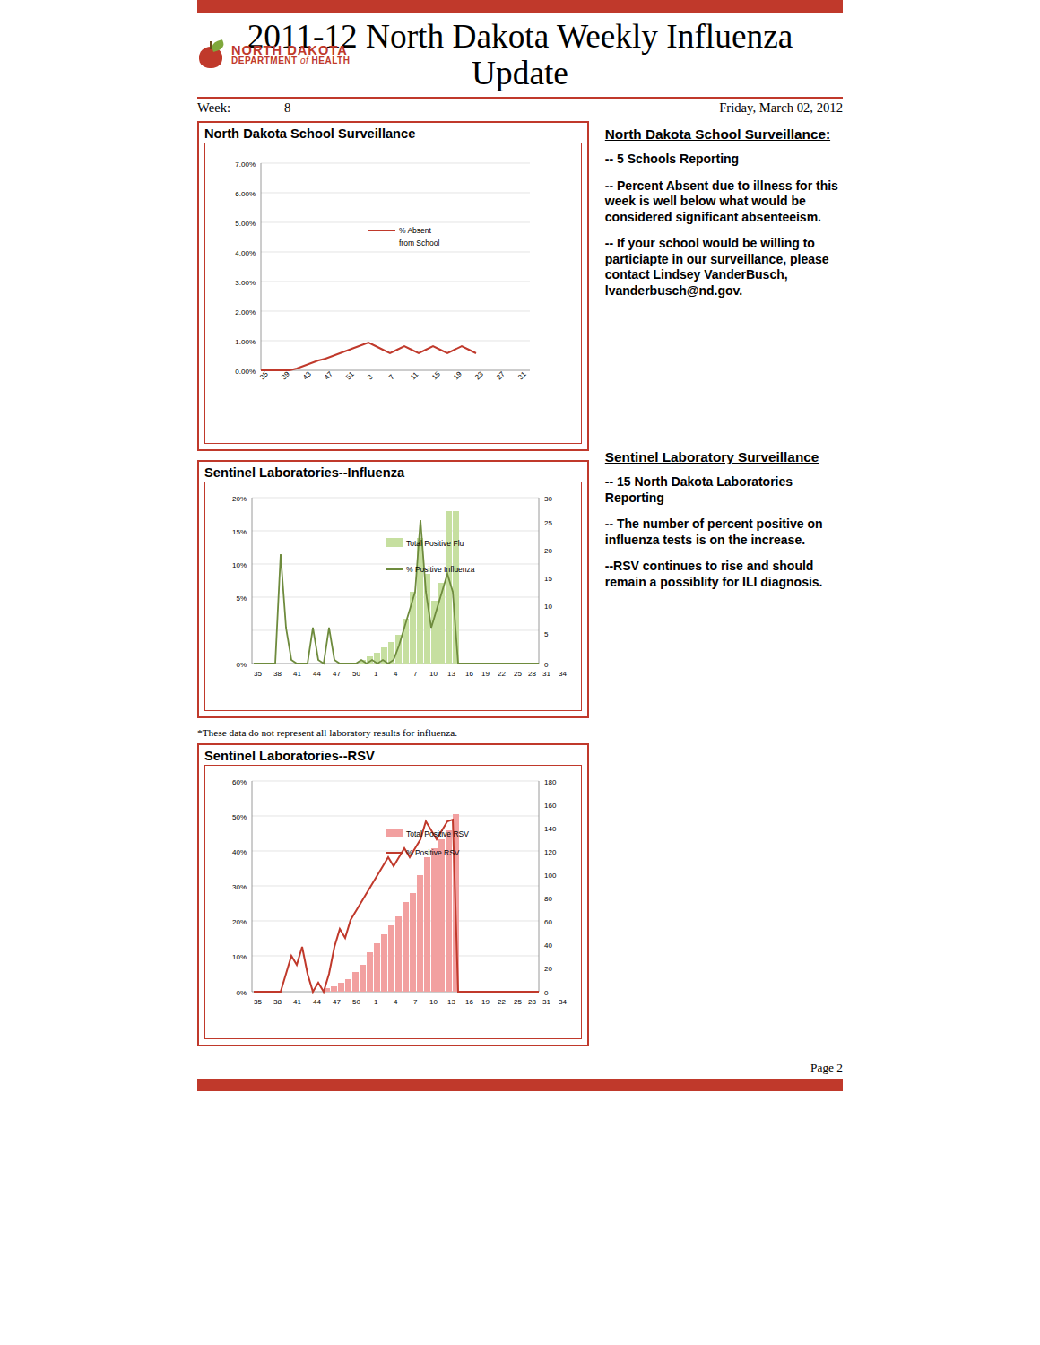2011-12 North Dakota Weekly Influenza Update
NORTH DAKOTA
DEPARTMENT of HEALTH
Week:8
Friday, March 02, 2012
North Dakota School Surveillance
7.00% 6.00% 5.00% 4.00% 3.00% 2.00% 1.00% 0.00% % Absent from School 35 39 43 47 51 3 7 11 15 19 23 27 31
Sentinel Laboratories--Influenza
20% 15% 10% 5% 0% 30 25 20 15 10 5 0 Total Positive Flu % Positive Influenza 35 38 41 44 47 50 1 4 7 10 13 16 19 22 25 28 31 34
*These data do not represent all laboratory results for influenza.
Sentinel Laboratories--RSV
60% 50% 40% 30% 20% 10% 0% 180 160 140 120 100 80 60 40 20 0 Total Positive RSV % Positive RSV 35 38 41 44 47 50 1 4 7 10 13 16 19 22 25 28 31 34
North Dakota School Surveillance:
-- 5 Schools Reporting
-- Percent Absent due to illness for this week is well below what would be considered significant absenteeism.
-- If your school would be willing to particiapte in our surveillance, please contact Lindsey VanderBusch, lvanderbusch@nd.gov.
Sentinel Laboratory Surveillance
-- 15 North Dakota Laboratories Reporting
-- The number of percent positive on influenza tests is on the increase.
--RSV continues to rise and should remain a possiblity for ILI diagnosis.
Page 2